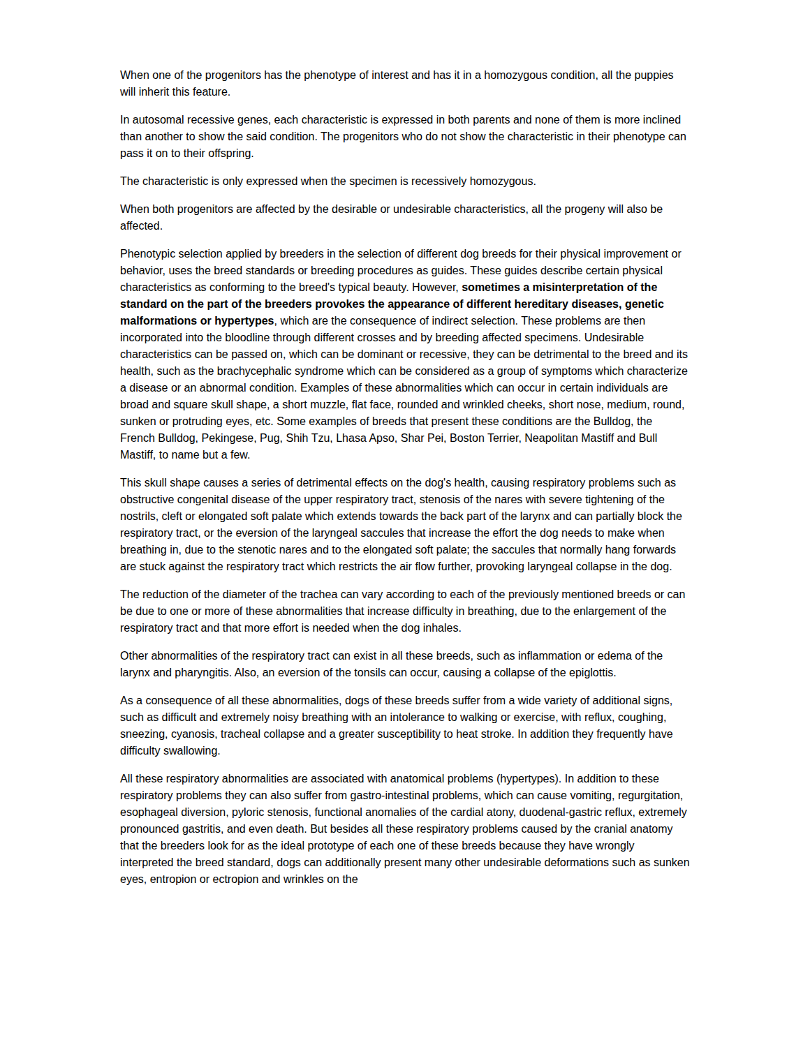When one of the progenitors has the phenotype of interest and has it in a homozygous condition, all the puppies will inherit this feature.
In autosomal recessive genes, each characteristic is expressed in both parents and none of them is more inclined than another to show the said condition. The progenitors who do not show the characteristic in their phenotype can pass it on to their offspring.
The characteristic is only expressed when the specimen is recessively homozygous.
When both progenitors are affected by the desirable or undesirable characteristics, all the progeny will also be affected.
Phenotypic selection applied by breeders in the selection of different dog breeds for their physical improvement or behavior, uses the breed standards or breeding procedures as guides. These guides describe certain physical characteristics as conforming to the breed's typical beauty. However, sometimes a misinterpretation of the standard on the part of the breeders provokes the appearance of different hereditary diseases, genetic malformations or hypertypes, which are the consequence of indirect selection. These problems are then incorporated into the bloodline through different crosses and by breeding affected specimens. Undesirable characteristics can be passed on, which can be dominant or recessive, they can be detrimental to the breed and its health, such as the brachycephalic syndrome which can be considered as a group of symptoms which characterize a disease or an abnormal condition. Examples of these abnormalities which can occur in certain individuals are broad and square skull shape, a short muzzle, flat face, rounded and wrinkled cheeks, short nose, medium, round, sunken or protruding eyes, etc. Some examples of breeds that present these conditions are the Bulldog, the French Bulldog, Pekingese, Pug, Shih Tzu, Lhasa Apso, Shar Pei, Boston Terrier, Neapolitan Mastiff and Bull Mastiff, to name but a few.
This skull shape causes a series of detrimental effects on the dog's health, causing respiratory problems such as obstructive congenital disease of the upper respiratory tract, stenosis of the nares with severe tightening of the nostrils, cleft or elongated soft palate which extends towards the back part of the larynx and can partially block the respiratory tract, or the eversion of the laryngeal saccules that increase the effort the dog needs to make when breathing in, due to the stenotic nares and to the elongated soft palate; the saccules that normally hang forwards are stuck against the respiratory tract which restricts the air flow further, provoking laryngeal collapse in the dog.
The reduction of the diameter of the trachea can vary according to each of the previously mentioned breeds or can be due to one or more of these abnormalities that increase difficulty in breathing, due to the enlargement of the respiratory tract and that more effort is needed when the dog inhales.
Other abnormalities of the respiratory tract can exist in all these breeds, such as inflammation or edema of the larynx and pharyngitis. Also, an eversion of the tonsils can occur, causing a collapse of the epiglottis.
As a consequence of all these abnormalities, dogs of these breeds suffer from a wide variety of additional signs, such as difficult and extremely noisy breathing with an intolerance to walking or exercise, with reflux, coughing, sneezing, cyanosis, tracheal collapse and a greater susceptibility to heat stroke. In addition they frequently have difficulty swallowing.
All these respiratory abnormalities are associated with anatomical problems (hypertypes). In addition to these respiratory problems they can also suffer from gastro-intestinal problems, which can cause vomiting, regurgitation, esophageal diversion, pyloric stenosis, functional anomalies of the cardial atony, duodenal-gastric reflux, extremely pronounced gastritis, and even death. But besides all these respiratory problems caused by the cranial anatomy that the breeders look for as the ideal prototype of each one of these breeds because they have wrongly interpreted the breed standard, dogs can additionally present many other undesirable deformations such as sunken eyes, entropion or ectropion and wrinkles on the